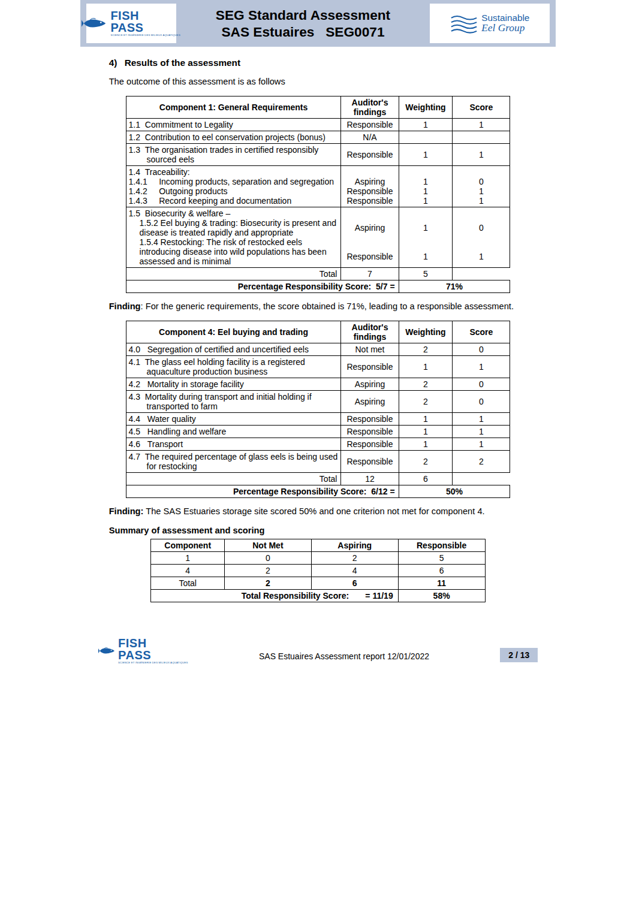FISH PASS
SCIENCE ET INGÉNIERIE DES MILIEUX AQUATIQUES
SEG Standard Assessment
SAS Estuaires SEG0071
Sustainable Eel Group
4) Results of the assessment
The outcome of this assessment is as follows
| Component 1: General Requirements | Auditor's findings | Weighting | Score |
| --- | --- | --- | --- |
| 1.1 Commitment to Legality | Responsible | 1 | 1 |
| 1.2 Contribution to eel conservation projects (bonus) | N/A | | |
| 1.3 The organisation trades in certified responsibly sourced eels | Responsible | 1 | 1 |
| 1.4 Traceability: 1.4.1 Incoming products, separation and segregation 1.4.2 Outgoing products 1.4.3 Record keeping and documentation | Aspiring Responsible Responsible | 1 1 1 | 0 1 1 |
| 1.5 Biosecurity & welfare – 1.5.2 Eel buying & trading: Biosecurity is present and disease is treated rapidly and appropriate 1.5.4 Restocking: The risk of restocked eels introducing disease into wild populations has been assessed and is minimal | Aspiring Responsible | 1 1 | 0 1 |
| Total | 7 | 5 |
| Percentage Responsibility Score: 5/7 = | 71% |
Finding: For the generic requirements, the score obtained is 71%, leading to a responsible assessment.
| Component 4: Eel buying and trading | Auditor's findings | Weighting | Score |
| --- | --- | --- | --- |
| 4.0 Segregation of certified and uncertified eels | Not met | 2 | 0 |
| 4.1 The glass eel holding facility is a registered aquaculture production business | Responsible | 1 | 1 |
| 4.2 Mortality in storage facility | Aspiring | 2 | 0 |
| 4.3 Mortality during transport and initial holding if transported to farm | Aspiring | 2 | 0 |
| 4.4 Water quality | Responsible | 1 | 1 |
| 4.5 Handling and welfare | Responsible | 1 | 1 |
| 4.6 Transport | Responsible | 1 | 1 |
| 4.7 The required percentage of glass eels is being used for restocking | Responsible | 2 | 2 |
| Total | 12 | 6 |
| Percentage Responsibility Score: 6/12 = | 50% |
Finding: The SAS Estuaries storage site scored 50% and one criterion not met for component 4.
Summary of assessment and scoring
| Component | Not Met | Aspiring | Responsible |
| --- | --- | --- | --- |
| 1 | 0 | 2 | 5 |
| 4 | 2 | 4 | 6 |
| Total | 2 | 6 | 11 |
| Total Responsibility Score: = 11/19 | 58% |
FISH PASS
SCIENCE ET INGÉNIERIE DES MILIEUX AQUATIQUES
SAS Estuaires Assessment report 12/01/2022
2 / 13